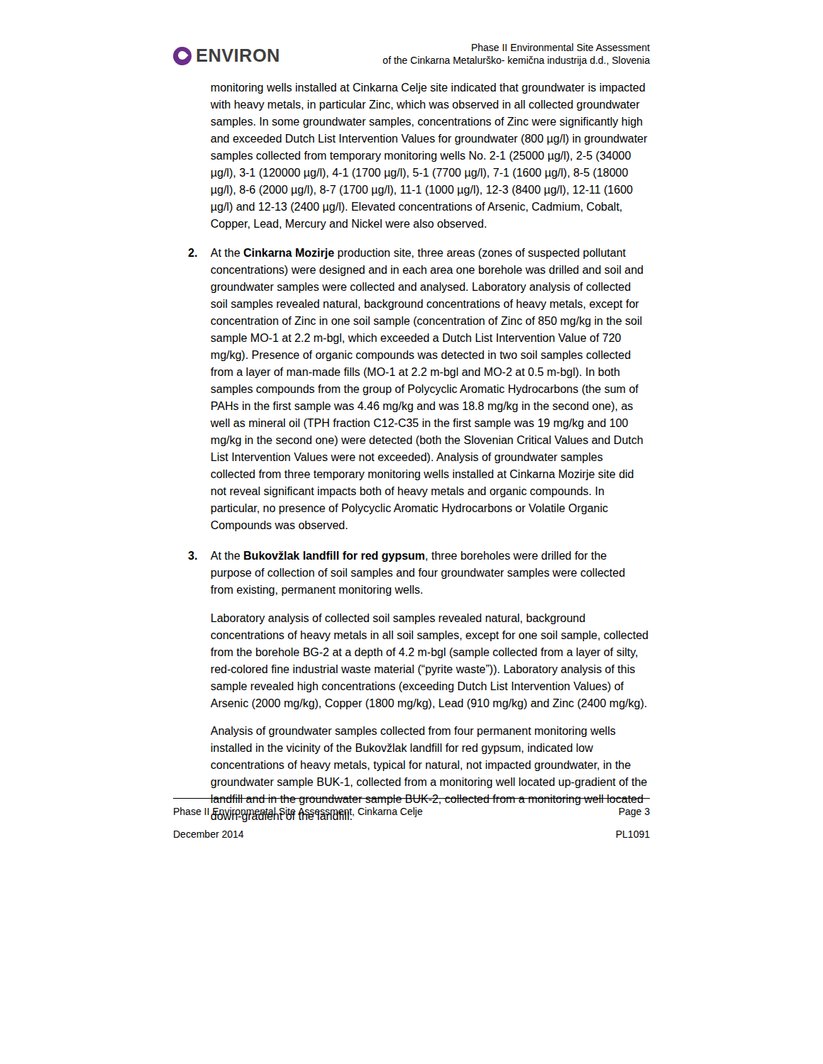ENVIRON
Phase II Environmental Site Assessment
of the Cinkarna Metalurško- kemična industrija d.d., Slovenia
monitoring wells installed at Cinkarna Celje site indicated that groundwater is impacted with heavy metals, in particular Zinc, which was observed in all collected groundwater samples. In some groundwater samples, concentrations of Zinc were significantly high and exceeded Dutch List Intervention Values for groundwater (800 µg/l) in groundwater samples collected from temporary monitoring wells No. 2-1 (25000 µg/l), 2-5 (34000 µg/l), 3-1 (120000 µg/l), 4-1 (1700 µg/l), 5-1 (7700 µg/l), 7-1 (1600 µg/l), 8-5 (18000 µg/l), 8-6 (2000 µg/l), 8-7 (1700 µg/l), 11-1 (1000 µg/l), 12-3 (8400 µg/l), 12-11 (1600 µg/l) and 12-13 (2400 µg/l). Elevated concentrations of Arsenic, Cadmium, Cobalt, Copper, Lead, Mercury and Nickel were also observed.
At the Cinkarna Mozirje production site, three areas (zones of suspected pollutant concentrations) were designed and in each area one borehole was drilled and soil and groundwater samples were collected and analysed. Laboratory analysis of collected soil samples revealed natural, background concentrations of heavy metals, except for concentration of Zinc in one soil sample (concentration of Zinc of 850 mg/kg in the soil sample MO-1 at 2.2 m-bgl, which exceeded a Dutch List Intervention Value of 720 mg/kg). Presence of organic compounds was detected in two soil samples collected from a layer of man-made fills (MO-1 at 2.2 m-bgl and MO-2 at 0.5 m-bgl). In both samples compounds from the group of Polycyclic Aromatic Hydrocarbons (the sum of PAHs in the first sample was 4.46 mg/kg and was 18.8 mg/kg in the second one), as well as mineral oil (TPH fraction C12-C35 in the first sample was 19 mg/kg and 100 mg/kg in the second one) were detected (both the Slovenian Critical Values and Dutch List Intervention Values were not exceeded). Analysis of groundwater samples collected from three temporary monitoring wells installed at Cinkarna Mozirje site did not reveal significant impacts both of heavy metals and organic compounds. In particular, no presence of Polycyclic Aromatic Hydrocarbons or Volatile Organic Compounds was observed.
At the Bukovžlak landfill for red gypsum, three boreholes were drilled for the purpose of collection of soil samples and four groundwater samples were collected from existing, permanent monitoring wells.
Laboratory analysis of collected soil samples revealed natural, background concentrations of heavy metals in all soil samples, except for one soil sample, collected from the borehole BG-2 at a depth of 4.2 m-bgl (sample collected from a layer of silty, red-colored fine industrial waste material (“pyrite waste”)). Laboratory analysis of this sample revealed high concentrations (exceeding Dutch List Intervention Values) of Arsenic (2000 mg/kg), Copper (1800 mg/kg), Lead (910 mg/kg) and Zinc (2400 mg/kg).
Analysis of groundwater samples collected from four permanent monitoring wells installed in the vicinity of the Bukovžlak landfill for red gypsum, indicated low concentrations of heavy metals, typical for natural, not impacted groundwater, in the groundwater sample BUK-1, collected from a monitoring well located up-gradient of the landfill and in the groundwater sample BUK-2, collected from a monitoring well located down-gradient of the landfill.
Phase II Environmental Site Assessment, Cinkarna Celje Page 3
December 2014 PL1091